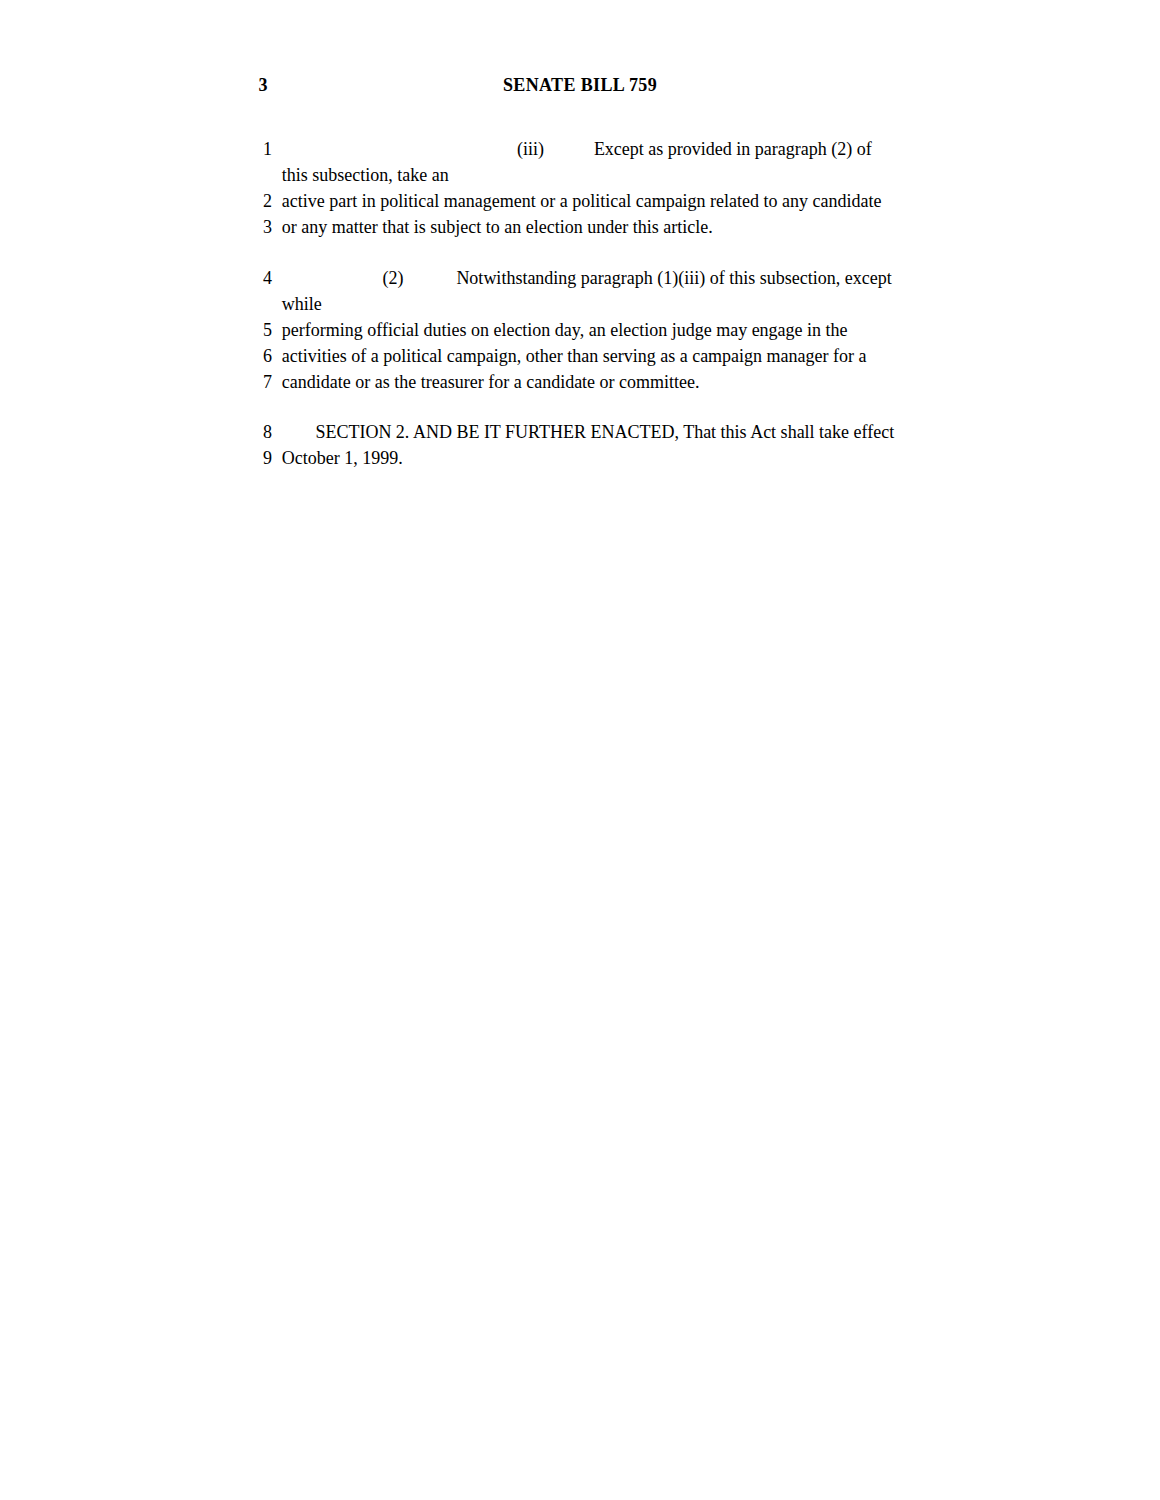3
SENATE BILL 759
1
(iii) Except as provided in paragraph (2) of this subsection, take an
2
active part in political management or a political campaign related to any candidate
3
or any matter that is subject to an election under this article.
4
(2) Notwithstanding paragraph (1)(iii) of this subsection, except while
5
performing official duties on election day, an election judge may engage in the
6
activities of a political campaign, other than serving as a campaign manager for a
7
candidate or as the treasurer for a candidate or committee.
8
SECTION 2. AND BE IT FURTHER ENACTED, That this Act shall take effect
9
October 1, 1999.